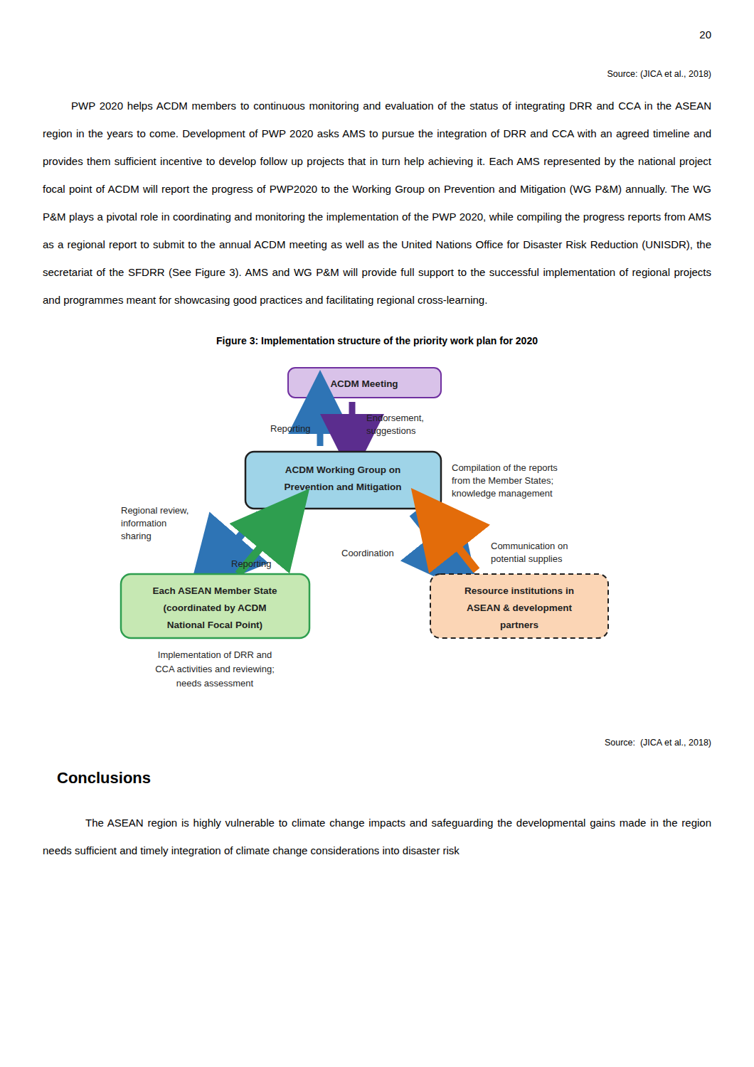20
Source: (JICA et al., 2018)
PWP 2020 helps ACDM members to continuous monitoring and evaluation of the status of integrating DRR and CCA in the ASEAN region in the years to come. Development of PWP 2020 asks AMS to pursue the integration of DRR and CCA with an agreed timeline and provides them sufficient incentive to develop follow up projects that in turn help achieving it. Each AMS represented by the national project focal point of ACDM will report the progress of PWP2020 to the Working Group on Prevention and Mitigation (WG P&M) annually. The WG P&M plays a pivotal role in coordinating and monitoring the implementation of the PWP 2020, while compiling the progress reports from AMS as a regional report to submit to the annual ACDM meeting as well as the United Nations Office for Disaster Risk Reduction (UNISDR), the secretariat of the SFDRR (See Figure 3). AMS and WG P&M will provide full support to the successful implementation of regional projects and programmes meant for showcasing good practices and facilitating regional cross-learning.
Figure 3: Implementation structure of the priority work plan for 2020
ACDM Meeting Reporting Endorsement, suggestions ACDM Working Group on Prevention and Mitigation Compilation of the reports from the Member States; knowledge management Regional review, information sharing Reporting Coordination Communication on potential supplies Each ASEAN Member State (coordinated by ACDM National Focal Point) Resource institutions in ASEAN & development partners Implementation of DRR and CCA activities and reviewing; needs assessment
Source: (JICA et al., 2018)
Conclusions
The ASEAN region is highly vulnerable to climate change impacts and safeguarding the developmental gains made in the region needs sufficient and timely integration of climate change considerations into disaster risk